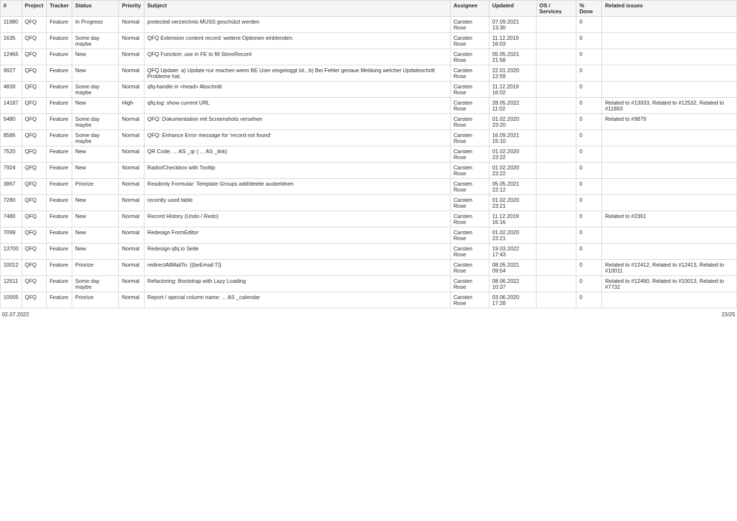| # | Project | Tracker | Status | Priority | Subject | Assignee | Updated | OS / Services | % Done | Related issues |
| --- | --- | --- | --- | --- | --- | --- | --- | --- | --- | --- |
| 11980 | QFQ | Feature | In Progress | Normal | protected verzeichnis MUSS geschützt werden | Carsten Rose | 07.09.2021 13:30 | | 0 | |
| 1635 | QFQ | Feature | Some day maybe | Normal | QFQ Extension content record: weitere Optionen einblenden. | Carsten Rose | 11.12.2019 16:03 | | 0 | |
| 12465 | QFQ | Feature | New | Normal | QFQ Function: use in FE to fill StoreRecord | Carsten Rose | 05.05.2021 21:58 | | 0 | |
| 9927 | QFQ | Feature | New | Normal | QFQ Update: a) Update nur machen wenn BE User eingeloggt ist., b) Bei Fehler genaue Meldung welcher Updateschritt Probleme hat. | Carsten Rose | 22.01.2020 12:59 | | 0 | |
| 4839 | QFQ | Feature | Some day maybe | Normal | qfq-handle in <head> Abschnitt | Carsten Rose | 11.12.2019 16:02 | | 0 | |
| 14187 | QFQ | Feature | New | High | qfq.log: show current URL | Carsten Rose | 28.05.2022 11:02 | | 0 | Related to #13933, Related to #12532, Related to #11893 |
| 5480 | QFQ | Feature | Some day maybe | Normal | QFQ: Dokumentation mit Screenshots versehen | Carsten Rose | 01.02.2020 23:20 | | 0 | Related to #9879 |
| 8586 | QFQ | Feature | Some day maybe | Normal | QFQ: Enhance Error message for 'record not found' | Carsten Rose | 16.09.2021 15:10 | | 0 | |
| 7520 | QFQ | Feature | New | Normal | QR Code: ... AS _qr ( ... AS _link) | Carsten Rose | 01.02.2020 23:22 | | 0 | |
| 7924 | QFQ | Feature | New | Normal | Radio/Checkbox with Tooltip | Carsten Rose | 01.02.2020 23:22 | | 0 | |
| 3867 | QFQ | Feature | Priorize | Normal | Readonly Formular: Template Groups add/delete ausbeldnen | Carsten Rose | 05.05.2021 22:12 | | 0 | |
| 7280 | QFQ | Feature | New | Normal | recently used table | Carsten Rose | 01.02.2020 23:21 | | 0 | |
| 7480 | QFQ | Feature | New | Normal | Record History (Undo / Redo) | Carsten Rose | 11.12.2019 16:16 | | 0 | Related to #2361 |
| 7099 | QFQ | Feature | New | Normal | Redesign FormEditor | Carsten Rose | 01.02.2020 23:21 | | 0 | |
| 13700 | QFQ | Feature | New | Normal | Redesign qfq.io Seite | Carsten Rose | 19.03.2022 17:43 | | 0 | |
| 10012 | QFQ | Feature | Priorize | Normal | redirectAllMailTo: {{beEmail:T}} | Carsten Rose | 08.05.2021 09:54 | | 0 | Related to #12412, Related to #12413, Related to #10011 |
| 12611 | QFQ | Feature | Some day maybe | Normal | Refactoring: Bootstrap with Lazy Loading | Carsten Rose | 08.06.2022 10:37 | | 0 | Related to #12490, Related to #10013, Related to #7732 |
| 10005 | QFQ | Feature | Priorize | Normal | Report / special column name: ... AS _calendar | Carsten Rose | 03.06.2020 17:28 | | 0 | |
02.07.2022 23/25